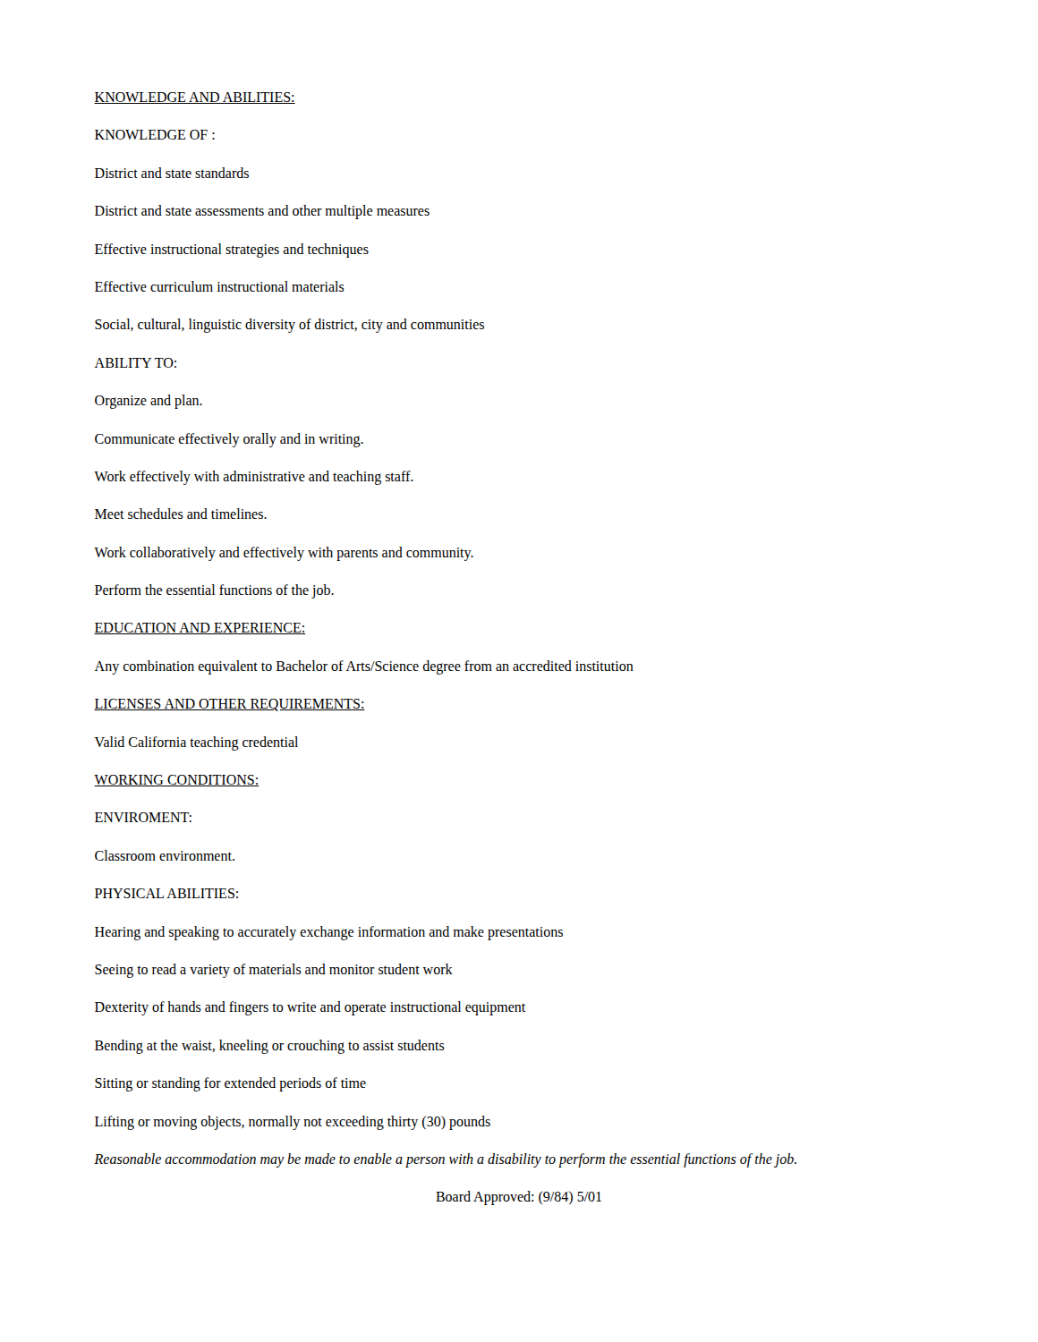KNOWLEDGE AND ABILITIES:
KNOWLEDGE OF :
District and state standards
District and state assessments and other multiple measures
Effective instructional strategies and techniques
Effective curriculum instructional materials
Social, cultural, linguistic diversity of district, city and communities
ABILITY TO:
Organize and plan.
Communicate effectively orally and in writing.
Work effectively with administrative and teaching staff.
Meet schedules and timelines.
Work collaboratively and effectively with parents and community.
Perform the essential functions of the job.
EDUCATION AND EXPERIENCE:
Any combination equivalent to Bachelor of Arts/Science degree from an accredited institution
LICENSES AND OTHER REQUIREMENTS:
Valid California teaching credential
WORKING CONDITIONS:
ENVIROMENT:
Classroom environment.
PHYSICAL ABILITIES:
Hearing and speaking to accurately exchange information and make presentations
Seeing to read a variety of materials and monitor student work
Dexterity of hands and fingers to write and operate instructional equipment
Bending at the waist, kneeling or crouching to assist students
Sitting or standing for extended periods of time
Lifting or moving objects, normally not exceeding thirty (30) pounds
Reasonable accommodation may be made to enable a person with a disability to perform the essential functions of the job.
Board Approved: (9/84) 5/01